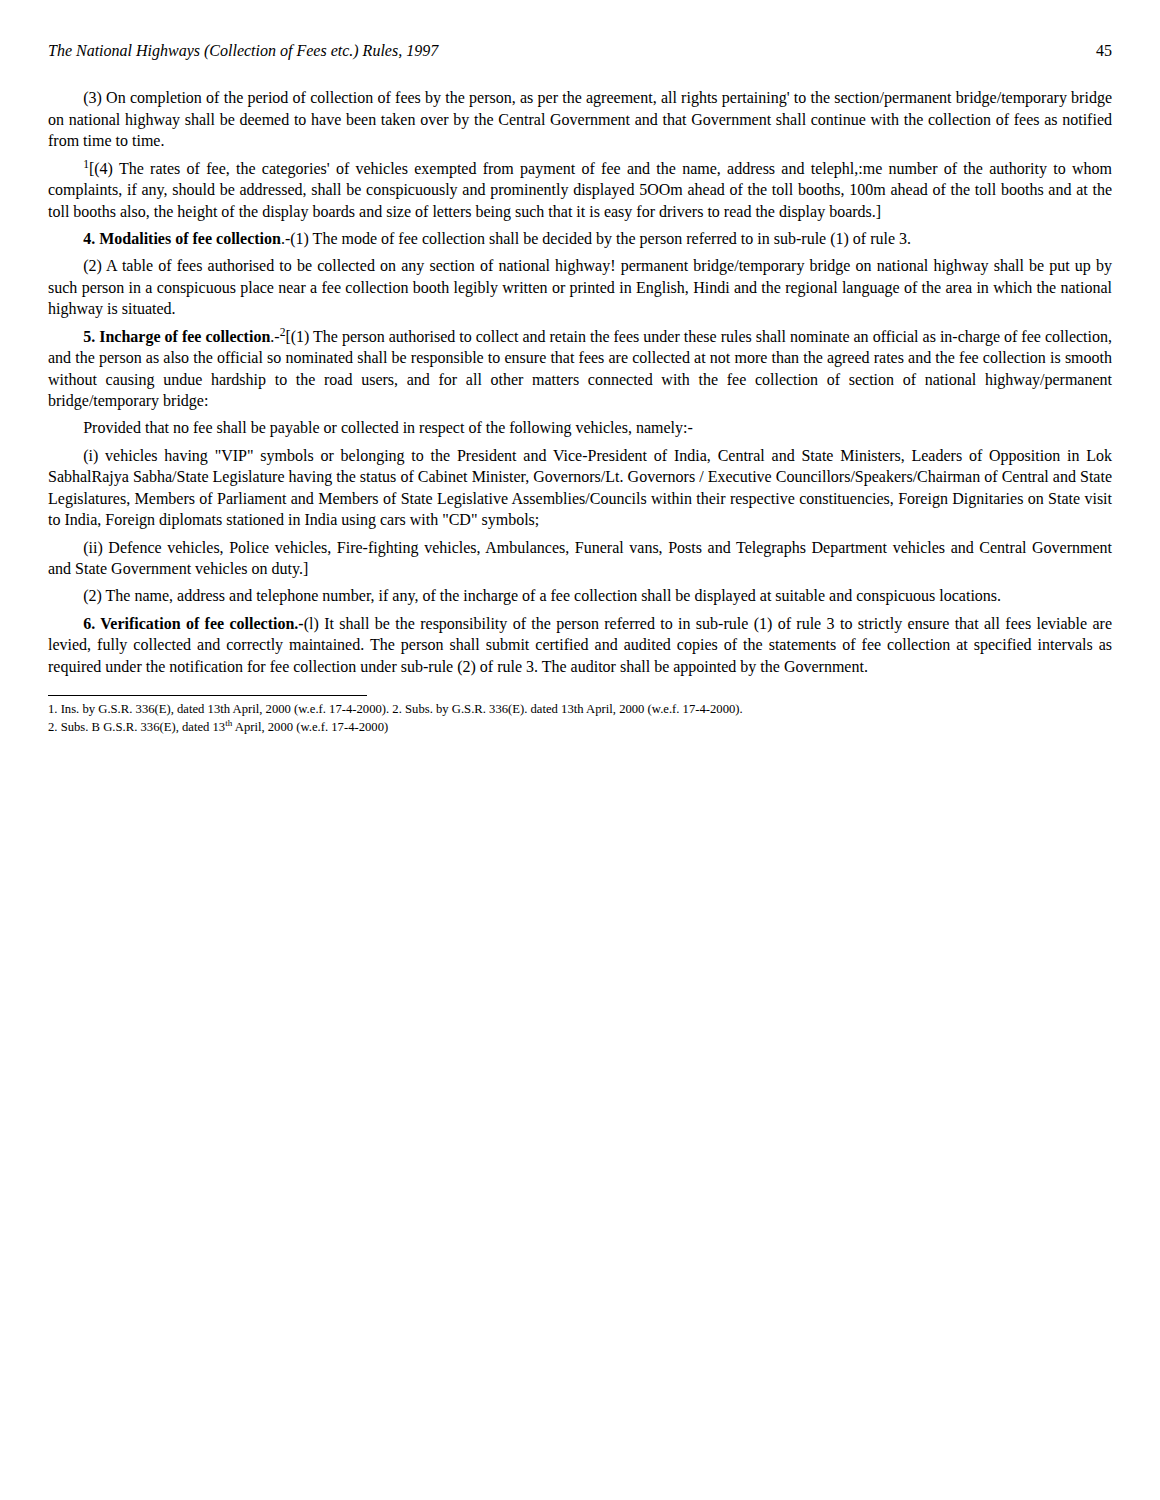The National Highways (Collection of Fees etc.) Rules, 1997 45
(3) On completion of the period of collection of fees by the person, as per the agreement, all rights pertaining' to the section/permanent bridge/temporary bridge on national highway shall be deemed to have been taken over by the Central Government and that Government shall continue with the collection of fees as notified from time to time.
1[(4) The rates of fee, the categories' of vehicles exempted from payment of fee and the name, address and telephl,:me number of the authority to whom complaints, if any, should be addressed, shall be conspicuously and prominently displayed 5OOm ahead of the toll booths, 100m ahead of the toll booths and at the toll booths also, the height of the display boards and size of letters being such that it is easy for drivers to read the display boards.]
4. Modalities of fee collection.-(1) The mode of fee collection shall be decided by the person referred to in sub-rule (1) of rule 3.
(2) A table of fees authorised to be collected on any section of national highway! permanent bridge/temporary bridge on national highway shall be put up by such person in a conspicuous place near a fee collection booth legibly written or printed in English, Hindi and the regional language of the area in which the national highway is situated.
5. Incharge of fee collection.-2[(1) The person authorised to collect and retain the fees under these rules shall nominate an official as in-charge of fee collection, and the person as also the official so nominated shall be responsible to ensure that fees are collected at not more than the agreed rates and the fee collection is smooth without causing undue hardship to the road users, and for all other matters connected with the fee collection of section of national highway/permanent bridge/temporary bridge:
Provided that no fee shall be payable or collected in respect of the following vehicles, namely:-
(i) vehicles having "VIP" symbols or belonging to the President and Vice-President of India, Central and State Ministers, Leaders of Opposition in Lok SabhalRajya Sabha/State Legislature having the status of Cabinet Minister, Governors/Lt. Governors / Executive Councillors/Speakers/Chairman of Central and State Legislatures, Members of Parliament and Members of State Legislative Assemblies/Councils within their respective constituencies, Foreign Dignitaries on State visit to India, Foreign diplomats stationed in India using cars with "CD" symbols;
(ii) Defence vehicles, Police vehicles, Fire-fighting vehicles, Ambulances, Funeral vans, Posts and Telegraphs Department vehicles and Central Government and State Government vehicles on duty.]
(2) The name, address and telephone number, if any, of the incharge of a fee collection shall be displayed at suitable and conspicuous locations.
6. Verification of fee collection.-(l) It shall be the responsibility of the person referred to in sub-rule (1) of rule 3 to strictly ensure that all fees leviable are levied, fully collected and correctly maintained. The person shall submit certified and audited copies of the statements of fee collection at specified intervals as required under the notification for fee collection under sub-rule (2) of rule 3. The auditor shall be appointed by the Government.
1. Ins. by G.S.R. 336(E), dated 13th April, 2000 (w.e.f. 17-4-2000). 2. Subs. by G.S.R. 336(E). dated 13th April, 2000 (w.e.f. 17-4-2000).
2. Subs. B G.S.R. 336(E), dated 13th April, 2000 (w.e.f. 17-4-2000)